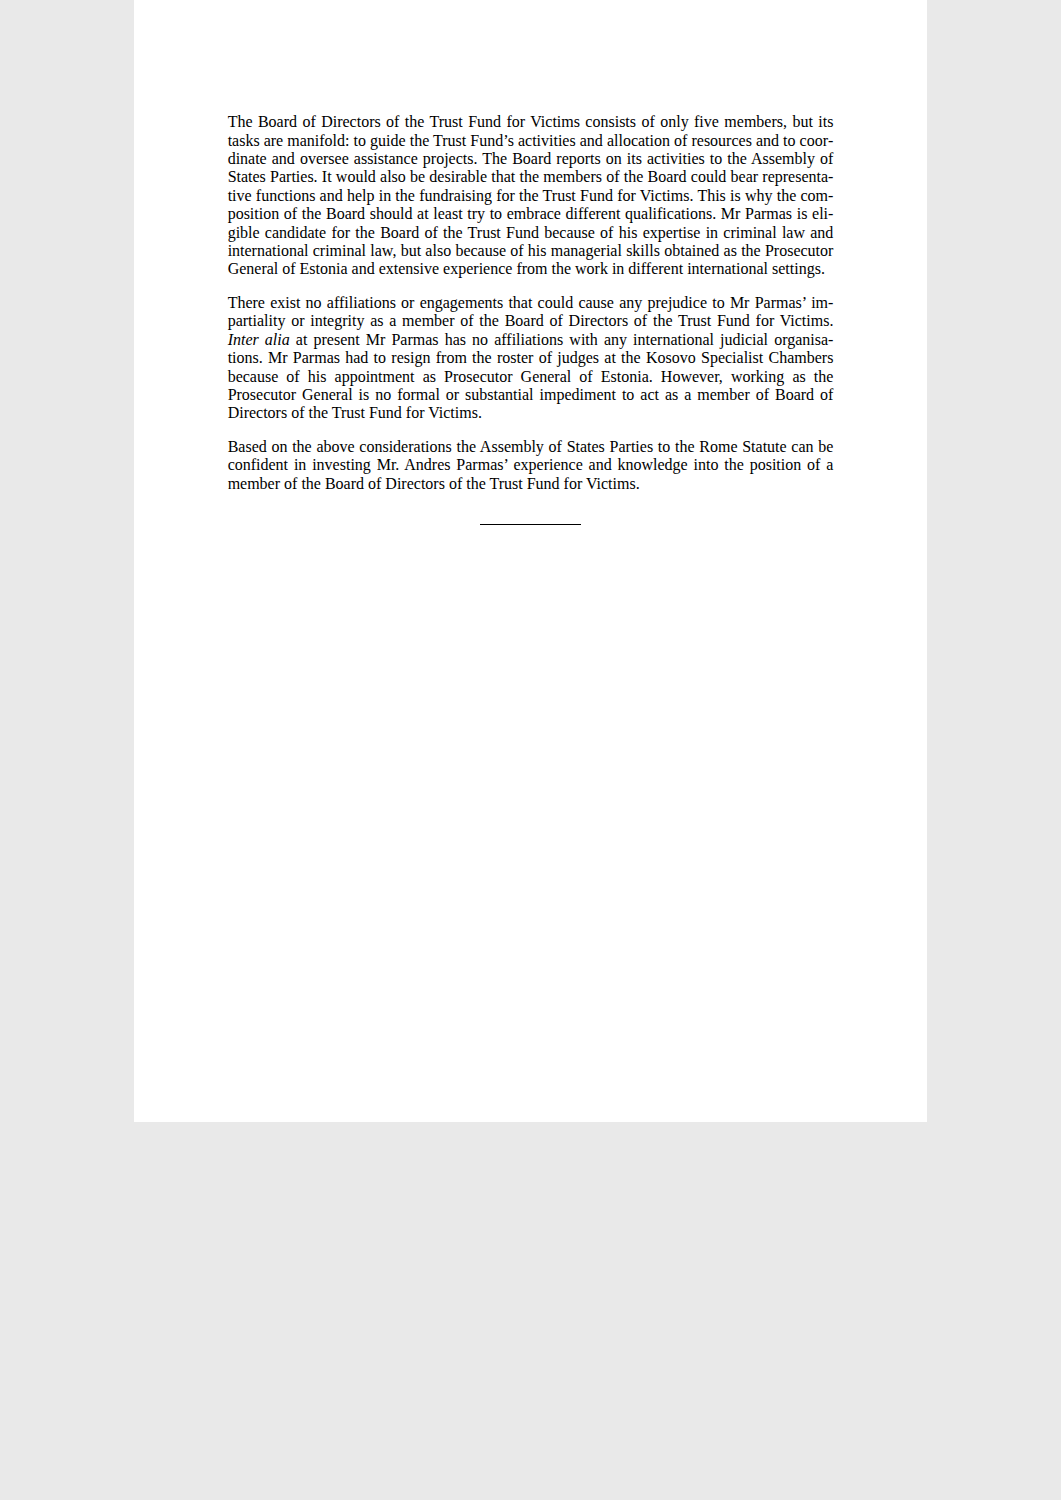The Board of Directors of the Trust Fund for Victims consists of only five members, but its tasks are manifold: to guide the Trust Fund’s activities and allocation of resources and to coordinate and oversee assistance projects. The Board reports on its activities to the Assembly of States Parties. It would also be desirable that the members of the Board could bear representative functions and help in the fundraising for the Trust Fund for Victims. This is why the composition of the Board should at least try to embrace different qualifications. Mr Parmas is eligible candidate for the Board of the Trust Fund because of his expertise in criminal law and international criminal law, but also because of his managerial skills obtained as the Prosecutor General of Estonia and extensive experience from the work in different international settings.
There exist no affiliations or engagements that could cause any prejudice to Mr Parmas’ impartiality or integrity as a member of the Board of Directors of the Trust Fund for Victims. Inter alia at present Mr Parmas has no affiliations with any international judicial organisations. Mr Parmas had to resign from the roster of judges at the Kosovo Specialist Chambers because of his appointment as Prosecutor General of Estonia. However, working as the Prosecutor General is no formal or substantial impediment to act as a member of Board of Directors of the Trust Fund for Victims.
Based on the above considerations the Assembly of States Parties to the Rome Statute can be confident in investing Mr. Andres Parmas’ experience and knowledge into the position of a member of the Board of Directors of the Trust Fund for Victims.
_________